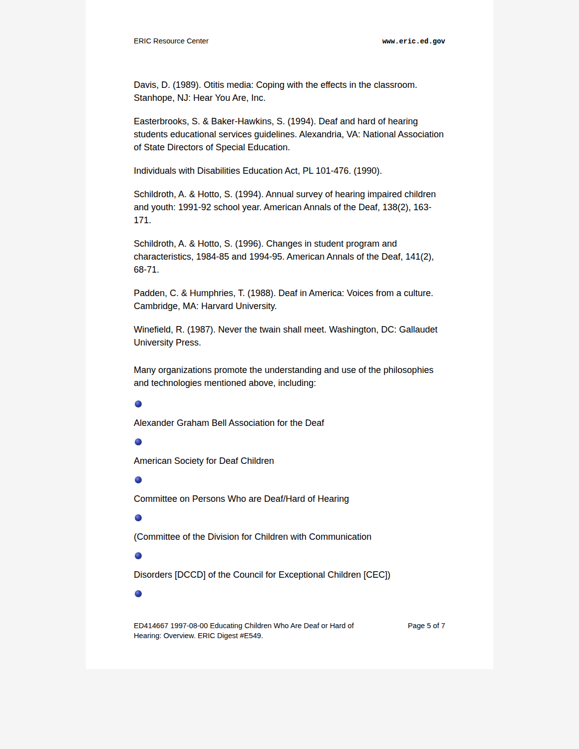ERIC Resource Center
www.eric.ed.gov
Davis, D. (1989). Otitis media: Coping with the effects in the classroom. Stanhope, NJ: Hear You Are, Inc.
Easterbrooks, S. & Baker-Hawkins, S. (1994). Deaf and hard of hearing students educational services guidelines. Alexandria, VA: National Association of State Directors of Special Education.
Individuals with Disabilities Education Act, PL 101-476. (1990).
Schildroth, A. & Hotto, S. (1994). Annual survey of hearing impaired children and youth: 1991-92 school year. American Annals of the Deaf, 138(2), 163-171.
Schildroth, A. & Hotto, S. (1996). Changes in student program and characteristics, 1984-85 and 1994-95. American Annals of the Deaf, 141(2), 68-71.
Padden, C. & Humphries, T. (1988). Deaf in America: Voices from a culture. Cambridge, MA: Harvard University.
Winefield, R. (1987). Never the twain shall meet. Washington, DC: Gallaudet University Press.
Many organizations promote the understanding and use of the philosophies and technologies mentioned above, including:
Alexander Graham Bell Association for the Deaf
American Society for Deaf Children
Committee on Persons Who are Deaf/Hard of Hearing
(Committee of the Division for Children with Communication
Disorders [DCCD] of the Council for Exceptional Children [CEC])
ED414667 1997-08-00 Educating Children Who Are Deaf or Hard of Hearing: Overview. ERIC Digest #E549.
Page 5 of 7